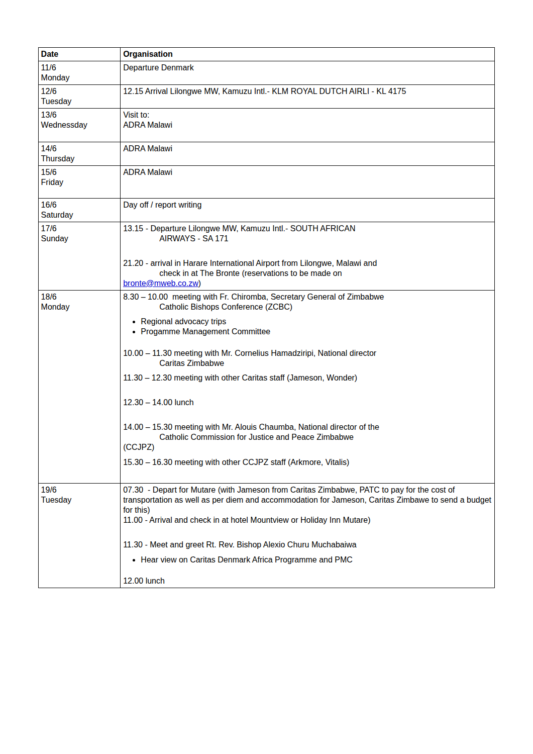| Date | Organisation |
| --- | --- |
| 11/6 Monday | Departure Denmark |
| 12/6 Tuesday | 12.15 Arrival Lilongwe MW, Kamuzu Intl.- KLM ROYAL DUTCH AIRLI - KL 4175 |
| 13/6 Wednessday | Visit to: ADRA Malawi |
| 14/6 Thursday | ADRA Malawi |
| 15/6 Friday | ADRA Malawi |
| 16/6 Saturday | Day off / report writing |
| 17/6 Sunday | 13.15 - Departure Lilongwe MW, Kamuzu Intl.- SOUTH AFRICAN AIRWAYS - SA 171 21.20 - arrival in Harare International Airport from Lilongwe, Malawi and check in at The Bronte (reservations to be made on bronte@mweb.co.zw ) |
| 18/6 Monday | 8.30 – 10.00 meeting with Fr. Chiromba, Secretary General of Zimbabwe Catholic Bishops Conference (ZCBC) Regional advocacy trips Progamme Management Committee 10.00 – 11.30 meeting with Mr. Cornelius Hamadziripi, National director Caritas Zimbabwe 11.30 – 12.30 meeting with other Caritas staff (Jameson, Wonder) 12.30 – 14.00 lunch 14.00 – 15.30 meeting with Mr. Alouis Chaumba, National director of the Catholic Commission for Justice and Peace Zimbabwe (CCJPZ) 15.30 – 16.30 meeting with other CCJPZ staff (Arkmore, Vitalis) |
| 19/6 Tuesday | 07.30 - Depart for Mutare (with Jameson from Caritas Zimbabwe, PATC to pay for the cost of transportation as well as per diem and accommodation for Jameson, Caritas Zimbawe to send a budget for this) 11.00 - Arrival and check in at hotel Mountview or Holiday Inn Mutare) 11.30 - Meet and greet Rt. Rev. Bishop Alexio Churu Muchabaiwa Hear view on Caritas Denmark Africa Programme and PMC 12.00 lunch |